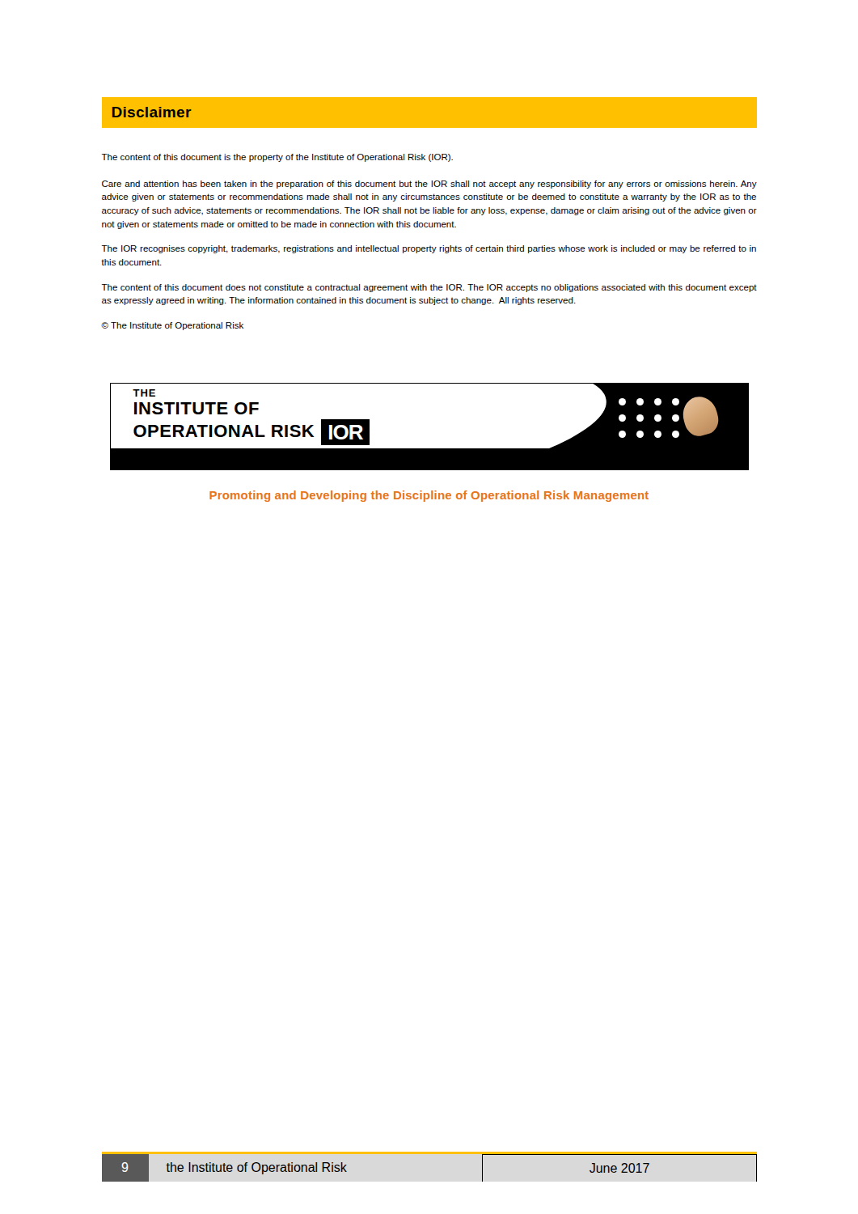Disclaimer
The content of this document is the property of the Institute of Operational Risk (IOR).
Care and attention has been taken in the preparation of this document but the IOR shall not accept any responsibility for any errors or omissions herein. Any advice given or statements or recommendations made shall not in any circumstances constitute or be deemed to constitute a warranty by the IOR as to the accuracy of such advice, statements or recommendations. The IOR shall not be liable for any loss, expense, damage or claim arising out of the advice given or not given or statements made or omitted to be made in connection with this document.
The IOR recognises copyright, trademarks, registrations and intellectual property rights of certain third parties whose work is included or may be referred to in this document.
The content of this document does not constitute a contractual agreement with the IOR. The IOR accepts no obligations associated with this document except as expressly agreed in writing. The information contained in this document is subject to change. All rights reserved.
© The Institute of Operational Risk
THE
INSTITUTE OF
OPERATIONAL RISKIOR
Promoting and Developing the Discipline of Operational Risk Management
9
the Institute of Operational Risk
June 2017